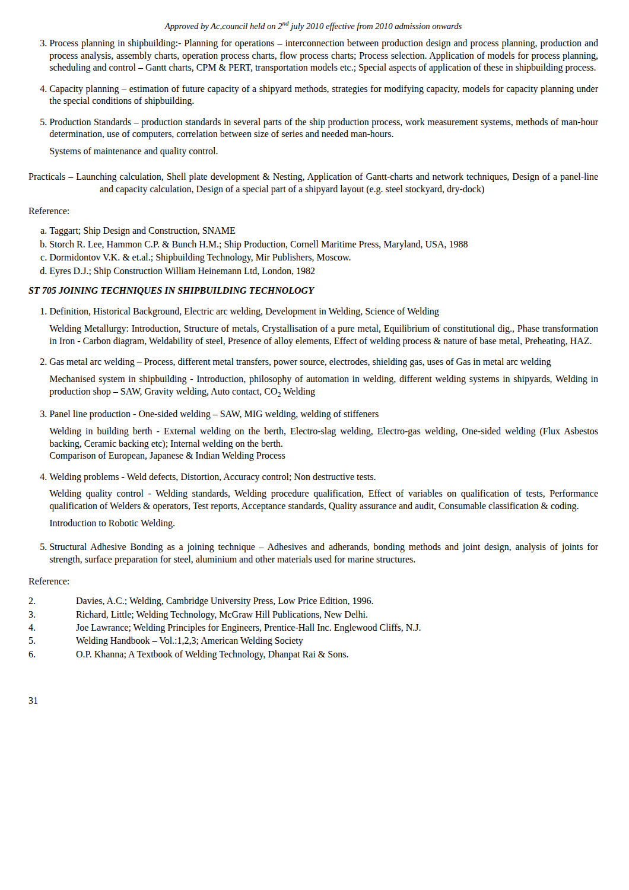Approved by Ac,council held on 2nd july 2010 effective from 2010 admission onwards
Process planning in shipbuilding:- Planning for operations – interconnection between production design and process planning, production and process analysis, assembly charts, operation process charts, flow process charts; Process selection. Application of models for process planning, scheduling and control – Gantt charts, CPM & PERT, transportation models etc.; Special aspects of application of these in shipbuilding process.
Capacity planning – estimation of future capacity of a shipyard methods, strategies for modifying capacity, models for capacity planning under the special conditions of shipbuilding.
Production Standards – production standards in several parts of the ship production process, work measurement systems, methods of man-hour determination, use of computers, correlation between size of series and needed man-hours.
Systems of maintenance and quality control.
Practicals – Launching calculation, Shell plate development & Nesting, Application of Gantt-charts and network techniques, Design of a panel-line and capacity calculation, Design of a special part of a shipyard layout (e.g. steel stockyard, dry-dock)
Reference:
Taggart; Ship Design and Construction, SNAME
Storch R. Lee, Hammon C.P. & Bunch H.M.; Ship Production, Cornell Maritime Press, Maryland, USA, 1988
Dormidontov V.K. & et.al.; Shipbuilding Technology, Mir Publishers, Moscow.
Eyres D.J.; Ship Construction William Heinemann Ltd, London, 1982
ST 705 JOINING TECHNIQUES IN SHIPBUILDING TECHNOLOGY
Definition, Historical Background, Electric arc welding, Development in Welding, Science of Welding
Welding Metallurgy: Introduction, Structure of metals, Crystallisation of a pure metal, Equilibrium of constitutional dig., Phase transformation in Iron - Carbon diagram, Weldability of steel, Presence of alloy elements, Effect of welding process & nature of base metal, Preheating, HAZ.
Gas metal arc welding – Process, different metal transfers, power source, electrodes, shielding gas, uses of Gas in metal arc welding
Mechanised system in shipbuilding - Introduction, philosophy of automation in welding, different welding systems in shipyards, Welding in production shop – SAW, Gravity welding, Auto contact, CO2 Welding
Panel line production - One-sided welding – SAW, MIG welding, welding of stiffeners
Welding in building berth - External welding on the berth, Electro-slag welding, Electro-gas welding, One-sided welding (Flux Asbestos backing, Ceramic backing etc); Internal welding on the berth.
Comparison of European, Japanese & Indian Welding Process
Welding problems - Weld defects, Distortion, Accuracy control; Non destructive tests.
Welding quality control - Welding standards, Welding procedure qualification, Effect of variables on qualification of tests, Performance qualification of Welders & operators, Test reports, Acceptance standards, Quality assurance and audit, Consumable classification & coding.
Introduction to Robotic Welding.
Structural Adhesive Bonding as a joining technique – Adhesives and adherands, bonding methods and joint design, analysis of joints for strength, surface preparation for steel, aluminium and other materials used for marine structures.
Reference:
| 2. | Davies, A.C.; Welding, Cambridge University Press, Low Price Edition, 1996. |
| 3. | Richard, Little; Welding Technology, McGraw Hill Publications, New Delhi. |
| 4. | Joe Lawrance; Welding Principles for Engineers, Prentice-Hall Inc. Englewood Cliffs, N.J. |
| 5. | Welding Handbook – Vol.:1,2,3; American Welding Society |
| 6. | O.P. Khanna; A Textbook of Welding Technology, Dhanpat Rai & Sons. |
31